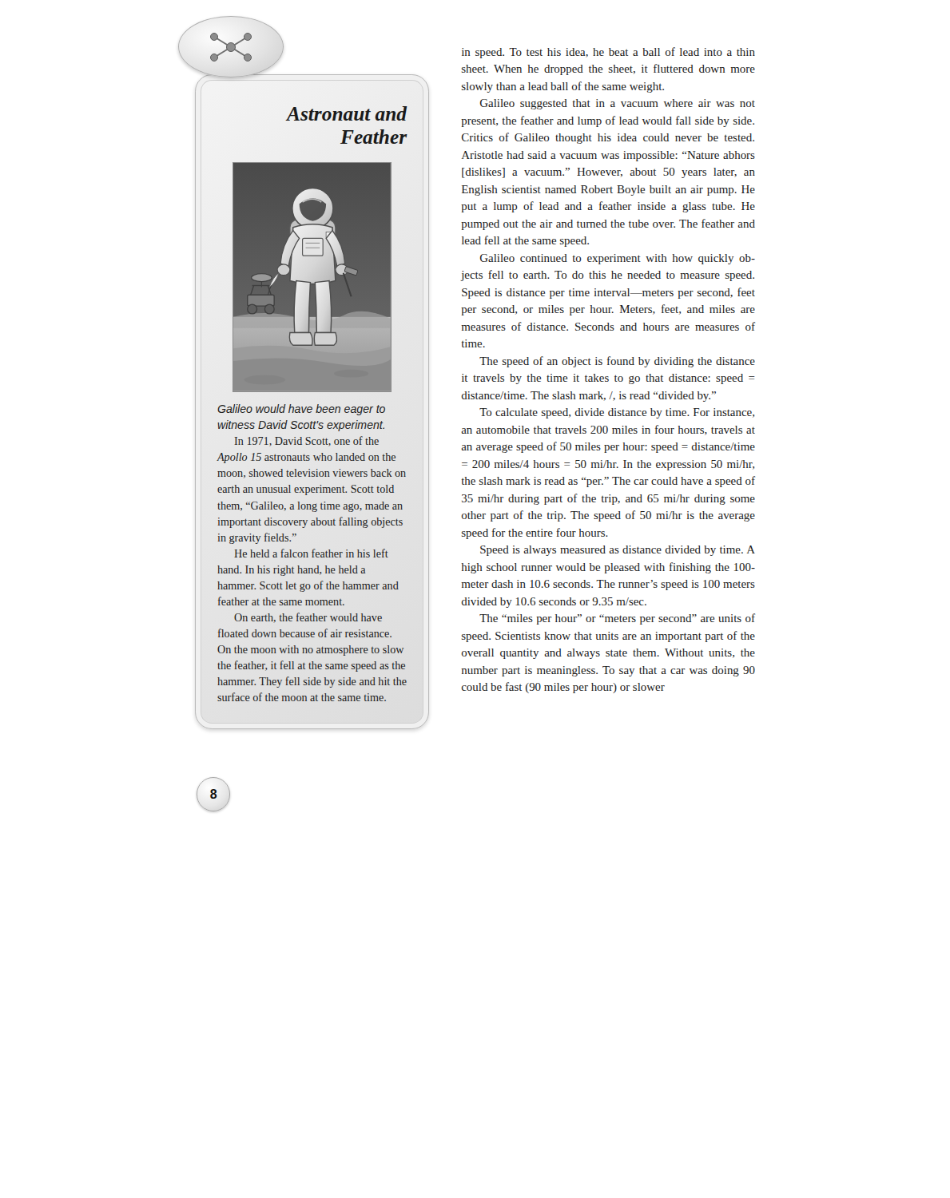Astronaut and
Feather
Galileo would have been eager to witness David Scott's experiment.
In 1971, David Scott, one of the Apollo 15 astronauts who landed on the moon, showed television viewers back on earth an unusual experiment. Scott told them, “Galileo, a long time ago, made an important discovery about falling objects in gravity fields.”
He held a falcon feather in his left hand. In his right hand, he held a hammer. Scott let go of the hammer and feather at the same moment.
On earth, the feather would have floated down because of air resistance. On the moon with no atmosphere to slow the feather, it fell at the same speed as the hammer. They fell side by side and hit the surface of the moon at the same time.
in speed. To test his idea, he beat a ball of lead into a thin sheet. When he dropped the sheet, it fluttered down more slowly than a lead ball of the same weight.
Galileo suggested that in a vacuum where air was not present, the feather and lump of lead would fall side by side. Critics of Galileo thought his idea could never be tested. Aristotle had said a vacuum was impossible: “Nature abhors [dislikes] a vacuum.” However, about 50 years later, an English scientist named Robert Boyle built an air pump. He put a lump of lead and a feather inside a glass tube. He pumped out the air and turned the tube over. The feather and lead fell at the same speed.
Galileo continued to experiment with how quickly objects fell to earth. To do this he needed to measure speed. Speed is distance per time interval—meters per second, feet per second, or miles per hour. Meters, feet, and miles are measures of distance. Seconds and hours are measures of time.
The speed of an object is found by dividing the distance it travels by the time it takes to go that distance: speed = distance/time. The slash mark, /, is read “divided by.”
To calculate speed, divide distance by time. For instance, an automobile that travels 200 miles in four hours, travels at an average speed of 50 miles per hour: speed = distance/time = 200 miles/4 hours = 50 mi/hr. In the expression 50 mi/hr, the slash mark is read as “per.” The car could have a speed of 35 mi/hr during part of the trip, and 65 mi/hr during some other part of the trip. The speed of 50 mi/hr is the average speed for the entire four hours.
Speed is always measured as distance divided by time. A high school runner would be pleased with finishing the 100-meter dash in 10.6 seconds. The runner’s speed is 100 meters divided by 10.6 seconds or 9.35 m/sec.
The “miles per hour” or “meters per second” are units of speed. Scientists know that units are an important part of the overall quantity and always state them. Without units, the number part is meaningless. To say that a car was doing 90 could be fast (90 miles per hour) or slower
8